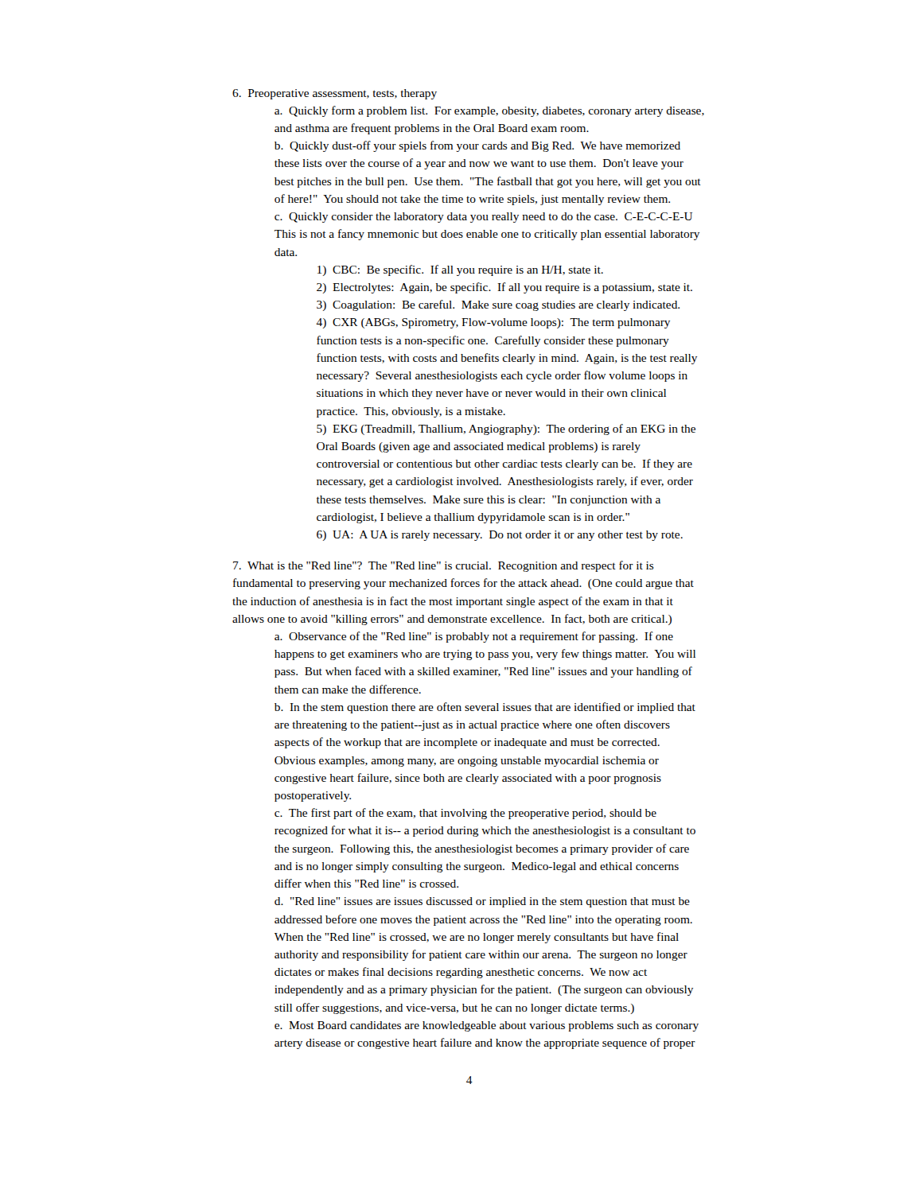6. Preoperative assessment, tests, therapy
a. Quickly form a problem list. For example, obesity, diabetes, coronary artery disease, and asthma are frequent problems in the Oral Board exam room.
b. Quickly dust-off your spiels from your cards and Big Red. We have memorized these lists over the course of a year and now we want to use them. Don't leave your best pitches in the bull pen. Use them. "The fastball that got you here, will get you out of here!" You should not take the time to write spiels, just mentally review them.
c. Quickly consider the laboratory data you really need to do the case. C-E-C-C-E-U This is not a fancy mnemonic but does enable one to critically plan essential laboratory data.
1) CBC: Be specific. If all you require is an H/H, state it.
2) Electrolytes: Again, be specific. If all you require is a potassium, state it.
3) Coagulation: Be careful. Make sure coag studies are clearly indicated.
4) CXR (ABGs, Spirometry, Flow-volume loops): The term pulmonary function tests is a non-specific one. Carefully consider these pulmonary function tests, with costs and benefits clearly in mind. Again, is the test really necessary? Several anesthesiologists each cycle order flow volume loops in situations in which they never have or never would in their own clinical practice. This, obviously, is a mistake.
5) EKG (Treadmill, Thallium, Angiography): The ordering of an EKG in the Oral Boards (given age and associated medical problems) is rarely controversial or contentious but other cardiac tests clearly can be. If they are necessary, get a cardiologist involved. Anesthesiologists rarely, if ever, order these tests themselves. Make sure this is clear: "In conjunction with a cardiologist, I believe a thallium dypyridamole scan is in order."
6) UA: A UA is rarely necessary. Do not order it or any other test by rote.
7. What is the "Red line"? The "Red line" is crucial. Recognition and respect for it is fundamental to preserving your mechanized forces for the attack ahead. (One could argue that the induction of anesthesia is in fact the most important single aspect of the exam in that it allows one to avoid "killing errors" and demonstrate excellence. In fact, both are critical.)
a. Observance of the "Red line" is probably not a requirement for passing. If one happens to get examiners who are trying to pass you, very few things matter. You will pass. But when faced with a skilled examiner, "Red line" issues and your handling of them can make the difference.
b. In the stem question there are often several issues that are identified or implied that are threatening to the patient--just as in actual practice where one often discovers aspects of the workup that are incomplete or inadequate and must be corrected. Obvious examples, among many, are ongoing unstable myocardial ischemia or congestive heart failure, since both are clearly associated with a poor prognosis postoperatively.
c. The first part of the exam, that involving the preoperative period, should be recognized for what it is-- a period during which the anesthesiologist is a consultant to the surgeon. Following this, the anesthesiologist becomes a primary provider of care and is no longer simply consulting the surgeon. Medico-legal and ethical concerns differ when this "Red line" is crossed.
d. "Red line" issues are issues discussed or implied in the stem question that must be addressed before one moves the patient across the "Red line" into the operating room. When the "Red line" is crossed, we are no longer merely consultants but have final authority and responsibility for patient care within our arena. The surgeon no longer dictates or makes final decisions regarding anesthetic concerns. We now act independently and as a primary physician for the patient. (The surgeon can obviously still offer suggestions, and vice-versa, but he can no longer dictate terms.)
e. Most Board candidates are knowledgeable about various problems such as coronary artery disease or congestive heart failure and know the appropriate sequence of proper
4